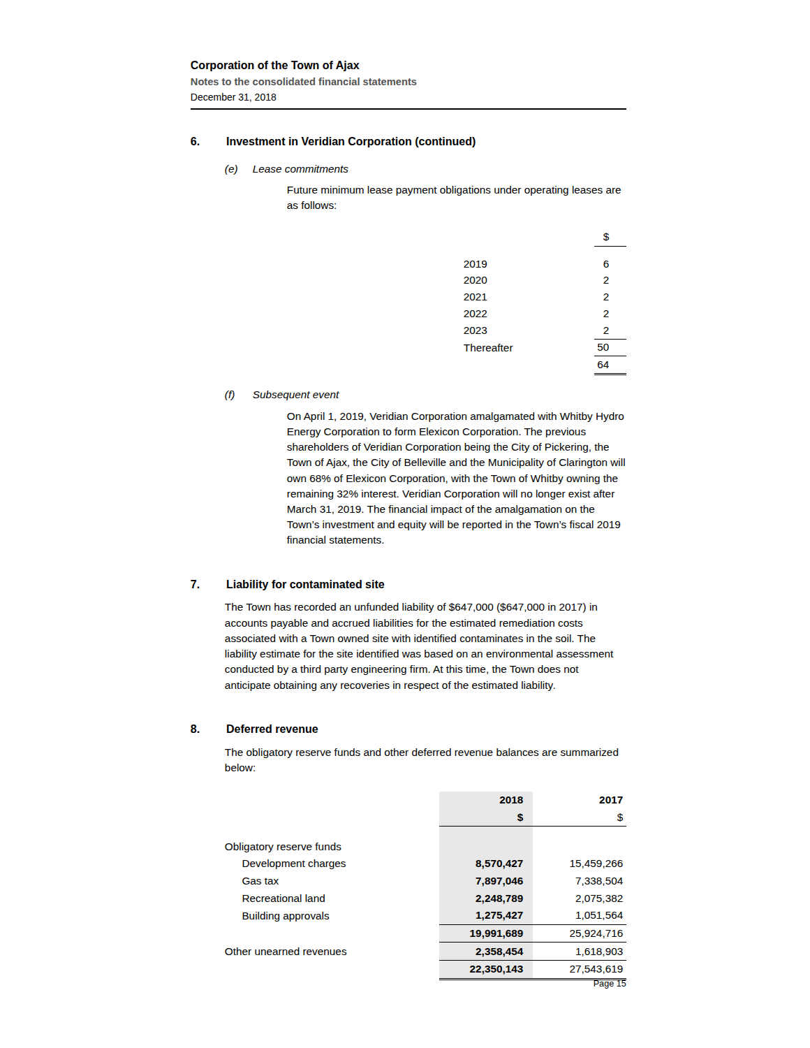Corporation of the Town of Ajax
Notes to the consolidated financial statements
December 31, 2018
6.
Investment in Veridian Corporation (continued)
(e)
Lease commitments
Future minimum lease payment obligations under operating leases are as follows:
| | | $ |
| 2019 | | 6 |
| 2020 | | 2 |
| 2021 | | 2 |
| 2022 | | 2 |
| 2023 | | 2 |
| Thereafter | | 50 |
| | | 64 |
(f)
Subsequent event
On April 1, 2019, Veridian Corporation amalgamated with Whitby Hydro Energy Corporation to form Elexicon Corporation. The previous shareholders of Veridian Corporation being the City of Pickering, the Town of Ajax, the City of Belleville and the Municipality of Clarington will own 68% of Elexicon Corporation, with the Town of Whitby owning the remaining 32% interest. Veridian Corporation will no longer exist after March 31, 2019. The financial impact of the amalgamation on the Town’s investment and equity will be reported in the Town’s fiscal 2019 financial statements.
7.
Liability for contaminated site
The Town has recorded an unfunded liability of $647,000 ($647,000 in 2017) in accounts payable and accrued liabilities for the estimated remediation costs associated with a Town owned site with identified contaminates in the soil. The liability estimate for the site identified was based on an environmental assessment conducted by a third party engineering firm. At this time, the Town does not anticipate obtaining any recoveries in respect of the estimated liability.
8.
Deferred revenue
The obligatory reserve funds and other deferred revenue balances are summarized below:
| | 2018 | 2017 |
| | $ | $ |
| Obligatory reserve funds | | |
| Development charges | 8,570,427 | 15,459,266 |
| Gas tax | 7,897,046 | 7,338,504 |
| Recreational land | 2,248,789 | 2,075,382 |
| Building approvals | 1,275,427 | 1,051,564 |
| | 19,991,689 | 25,924,716 |
| Other unearned revenues | 2,358,454 | 1,618,903 |
| | 22,350,143 | 27,543,619 |
Page 15